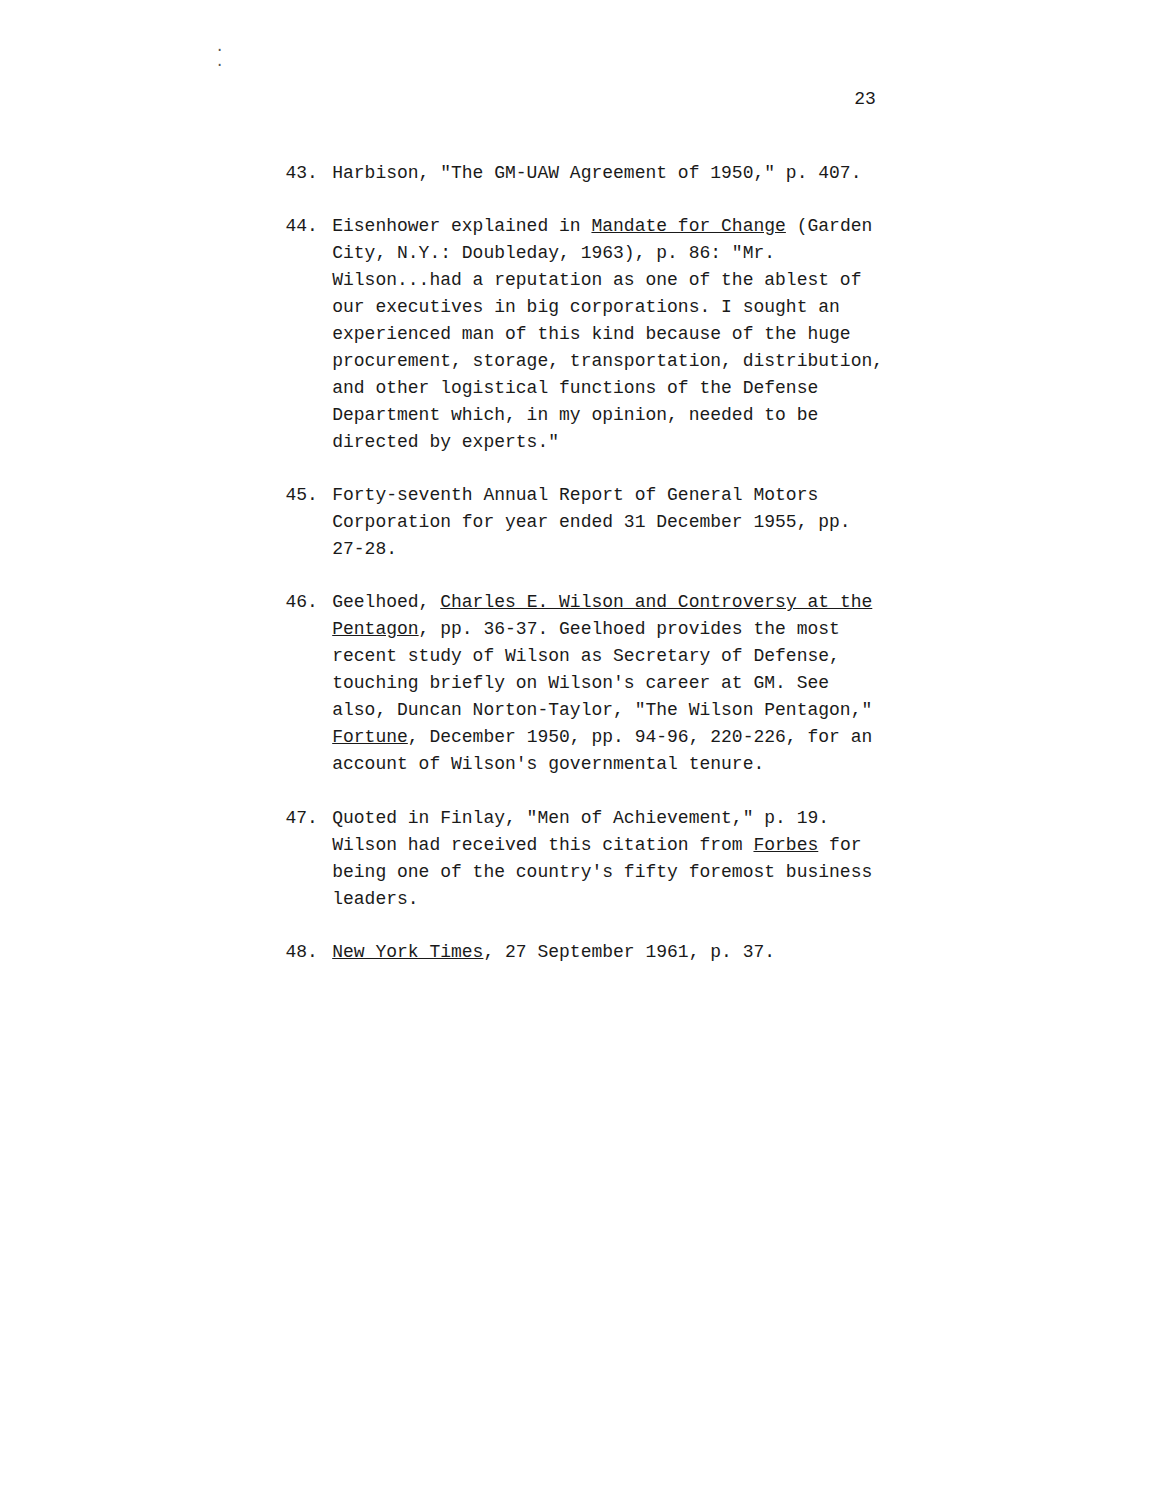.
.
23
43. Harbison, "The GM-UAW Agreement of 1950," p. 407.
44. Eisenhower explained in Mandate for Change (Garden City, N.Y.: Doubleday, 1963), p. 86: "Mr. Wilson...had a reputation as one of the ablest of our executives in big corporations. I sought an experienced man of this kind because of the huge procurement, storage, transportation, distribution, and other logistical functions of the Defense Department which, in my opinion, needed to be directed by experts."
45. Forty-seventh Annual Report of General Motors Corporation for year ended 31 December 1955, pp. 27-28.
46. Geelhoed, Charles E. Wilson and Controversy at the Pentagon, pp. 36-37. Geelhoed provides the most recent study of Wilson as Secretary of Defense, touching briefly on Wilson's career at GM. See also, Duncan Norton-Taylor, "The Wilson Pentagon," Fortune, December 1950, pp. 94-96, 220-226, for an account of Wilson's governmental tenure.
47. Quoted in Finlay, "Men of Achievement," p. 19. Wilson had received this citation from Forbes for being one of the country's fifty foremost business leaders.
48. New York Times, 27 September 1961, p. 37.